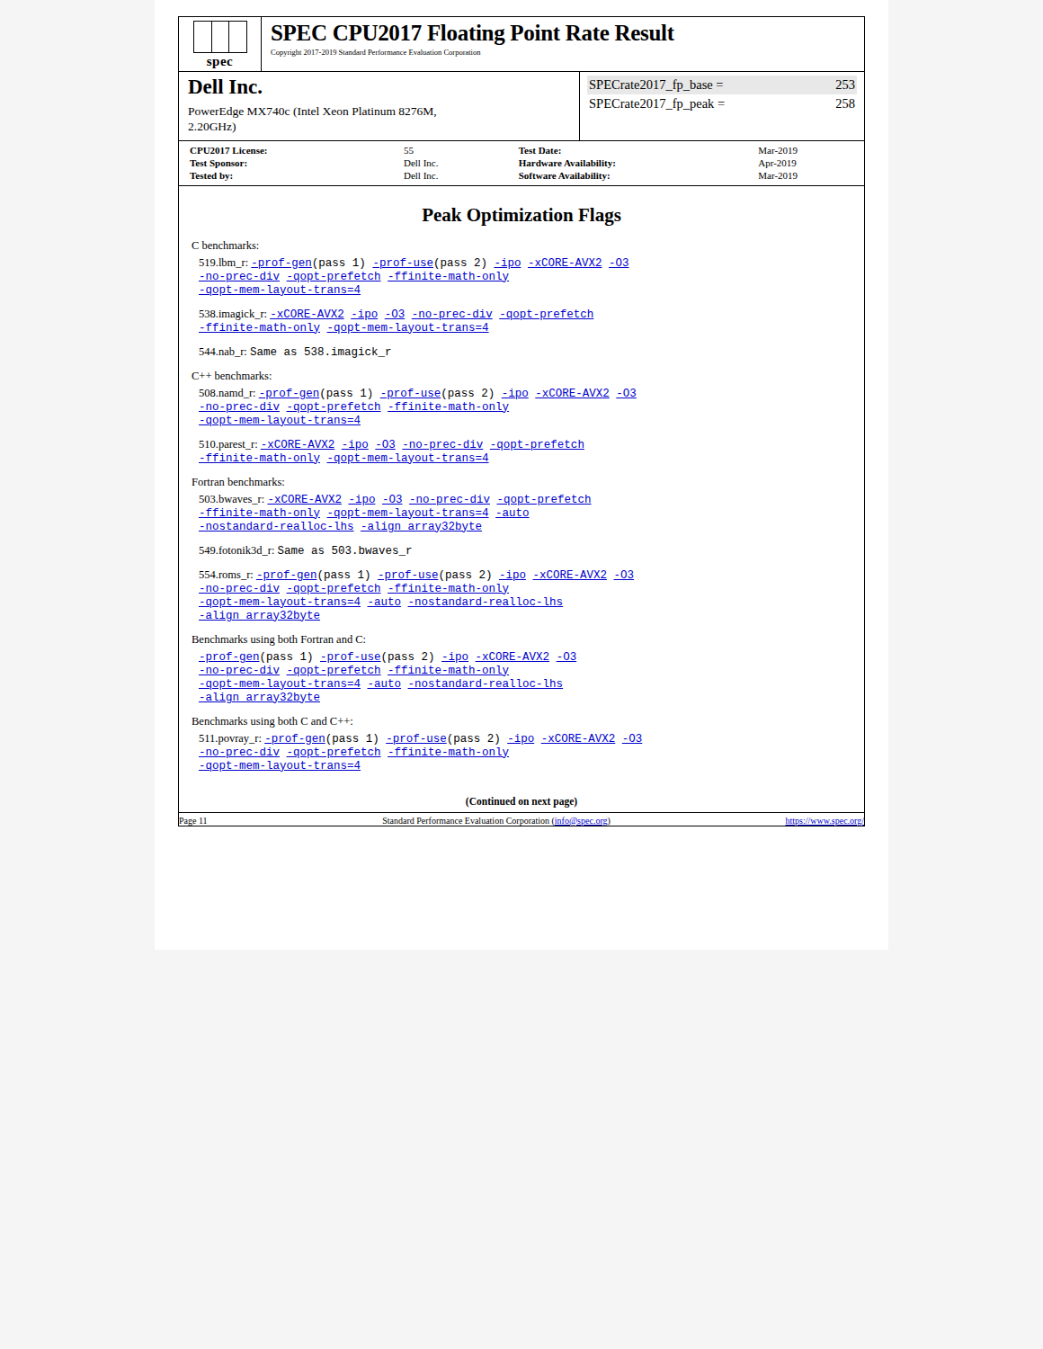spec
SPEC CPU2017 Floating Point Rate Result
Copyright 2017-2019 Standard Performance Evaluation Corporation
Dell Inc.
PowerEdge MX740c (Intel Xeon Platinum 8276M,
2.20GHz)
SPECrate2017_fp_base = 253
SPECrate2017_fp_peak = 258
| CPU2017 License: | 55 |
| Test Sponsor: | Dell Inc. |
| Tested by: | Dell Inc. |
| Test Date: | Mar-2019 |
| Hardware Availability: | Apr-2019 |
| Software Availability: | Mar-2019 |
Peak Optimization Flags
C benchmarks:
519.lbm_r: -prof-gen(pass 1) -prof-use(pass 2) -ipo -xCORE-AVX2 -O3
-no-prec-div -qopt-prefetch -ffinite-math-only
-qopt-mem-layout-trans=4
538.imagick_r: -xCORE-AVX2 -ipo -O3 -no-prec-div -qopt-prefetch
-ffinite-math-only -qopt-mem-layout-trans=4
544.nab_r: Same as 538.imagick_r
C++ benchmarks:
508.namd_r: -prof-gen(pass 1) -prof-use(pass 2) -ipo -xCORE-AVX2 -O3
-no-prec-div -qopt-prefetch -ffinite-math-only
-qopt-mem-layout-trans=4
510.parest_r: -xCORE-AVX2 -ipo -O3 -no-prec-div -qopt-prefetch
-ffinite-math-only -qopt-mem-layout-trans=4
Fortran benchmarks:
503.bwaves_r: -xCORE-AVX2 -ipo -O3 -no-prec-div -qopt-prefetch
-ffinite-math-only -qopt-mem-layout-trans=4 -auto
-nostandard-realloc-lhs -align array32byte
549.fotonik3d_r: Same as 503.bwaves_r
554.roms_r: -prof-gen(pass 1) -prof-use(pass 2) -ipo -xCORE-AVX2 -O3
-no-prec-div -qopt-prefetch -ffinite-math-only
-qopt-mem-layout-trans=4 -auto -nostandard-realloc-lhs
-align array32byte
Benchmarks using both Fortran and C:
-prof-gen(pass 1) -prof-use(pass 2) -ipo -xCORE-AVX2 -O3
-no-prec-div -qopt-prefetch -ffinite-math-only
-qopt-mem-layout-trans=4 -auto -nostandard-realloc-lhs
-align array32byte
Benchmarks using both C and C++:
511.povray_r: -prof-gen(pass 1) -prof-use(pass 2) -ipo -xCORE-AVX2 -O3
-no-prec-div -qopt-prefetch -ffinite-math-only
-qopt-mem-layout-trans=4
(Continued on next page)
Page 11
Standard Performance Evaluation Corporation (info@spec.org)
https://www.spec.org/